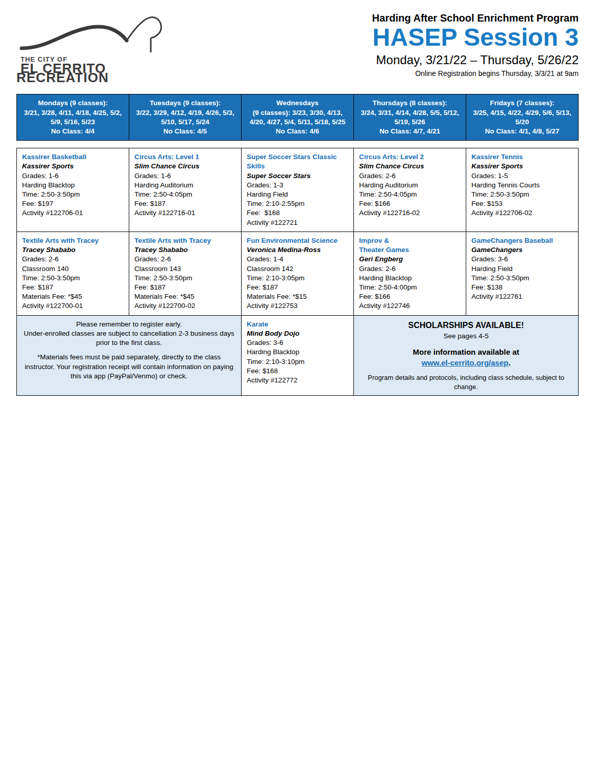THE CITY OF EL CERRITO
RECREATION
Harding After School Enrichment Program
HASEP Session 3
Monday, 3/21/22 – Thursday, 5/26/22
Online Registration begins Thursday, 3/3/21 at 9am
| Mondays (9 classes): 3/21, 3/28, 4/11, 4/18, 4/25, 5/2, 5/9, 5/16, 5/23 No Class: 4/4 | Tuesdays (9 classes): 3/22, 3/29, 4/12, 4/19, 4/26, 5/3, 5/10, 5/17, 5/24 No Class: 4/5 | Wednesdays (9 classes): 3/23, 3/30, 4/13, 4/20, 4/27, 5/4, 5/11, 5/18, 5/25 No Class: 4/6 | Thursdays (8 classes): 3/24, 3/31, 4/14, 4/28, 5/5, 5/12, 5/19, 5/26 No Class: 4/7, 4/21 | Fridays (7 classes): 3/25, 4/15, 4/22, 4/29, 5/6, 5/13, 5/20 No Class: 4/1, 4/8, 5/27 |
| --- | --- | --- | --- | --- |
| Kassirer Basketball Kassirer Sports Grades: 1-6 Harding Blacktop Time: 2:50-3:50pm Fee: $197 Activity #122706-01 | Circus Arts: Level 1 Slim Chance Circus Grades: 1-6 Harding Auditorium Time: 2:50-4:05pm Fee: $187 Activity #122716-01 | Super Soccer Stars Classic Skills Super Soccer Stars Grades: 1-3 Harding Field Time: 2:10-2:55pm Fee: $168 Activity #122721 | Circus Arts: Level 2 Slim Chance Circus Grades: 2-6 Harding Auditorium Time: 2:50-4:05pm Fee: $166 Activity #122716-02 | Kassirer Tennis Kassirer Sports Grades: 1-5 Harding Tennis Courts Time: 2:50-3:50pm Fee: $153 Activity #122706-02 |
| Textile Arts with Tracey Tracey Shababo Grades: 2-6 Classroom 140 Time: 2:50-3:50pm Fee: $187 Materials Fee: *$45 Activity #122700-01 | Textile Arts with Tracey Tracey Shababo Grades: 2-6 Classroom 143 Time: 2:50-3:50pm Fee: $187 Materials Fee: *$45 Activity #122700-02 | Fun Environmental Science Veronica Medina-Ross Grades: 1-4 Classroom 142 Time: 2:10-3:05pm Fee: $187 Materials Fee: *$15 Activity #122753 | Improv & Theater Games Geri Engberg Grades: 2-6 Harding Blacktop Time: 2:50-4:00pm Fee: $166 Activity #122746 | GameChangers Baseball GameChangers Grades: 3-6 Harding Field Time: 2:50-3:50pm Fee: $138 Activity #122761 |
| Please remember to register early. Under-enrolled classes are subject to cancellation 2-3 business days prior to the first class. *Materials fees must be paid separately, directly to the class instructor. Your registration receipt will contain information on paying this via app (PayPal/Venmo) or check. | Karate Mind Body Dojo Grades: 3-6 Harding Blacktop Time: 2:10-3:10pm Fee: $168 Activity #122772 | SCHOLARSHIPS AVAILABLE! See pages 4-5 More information available at www.el-cerrito.org/asep . Program details and protocols, including class schedule, subject to change. |